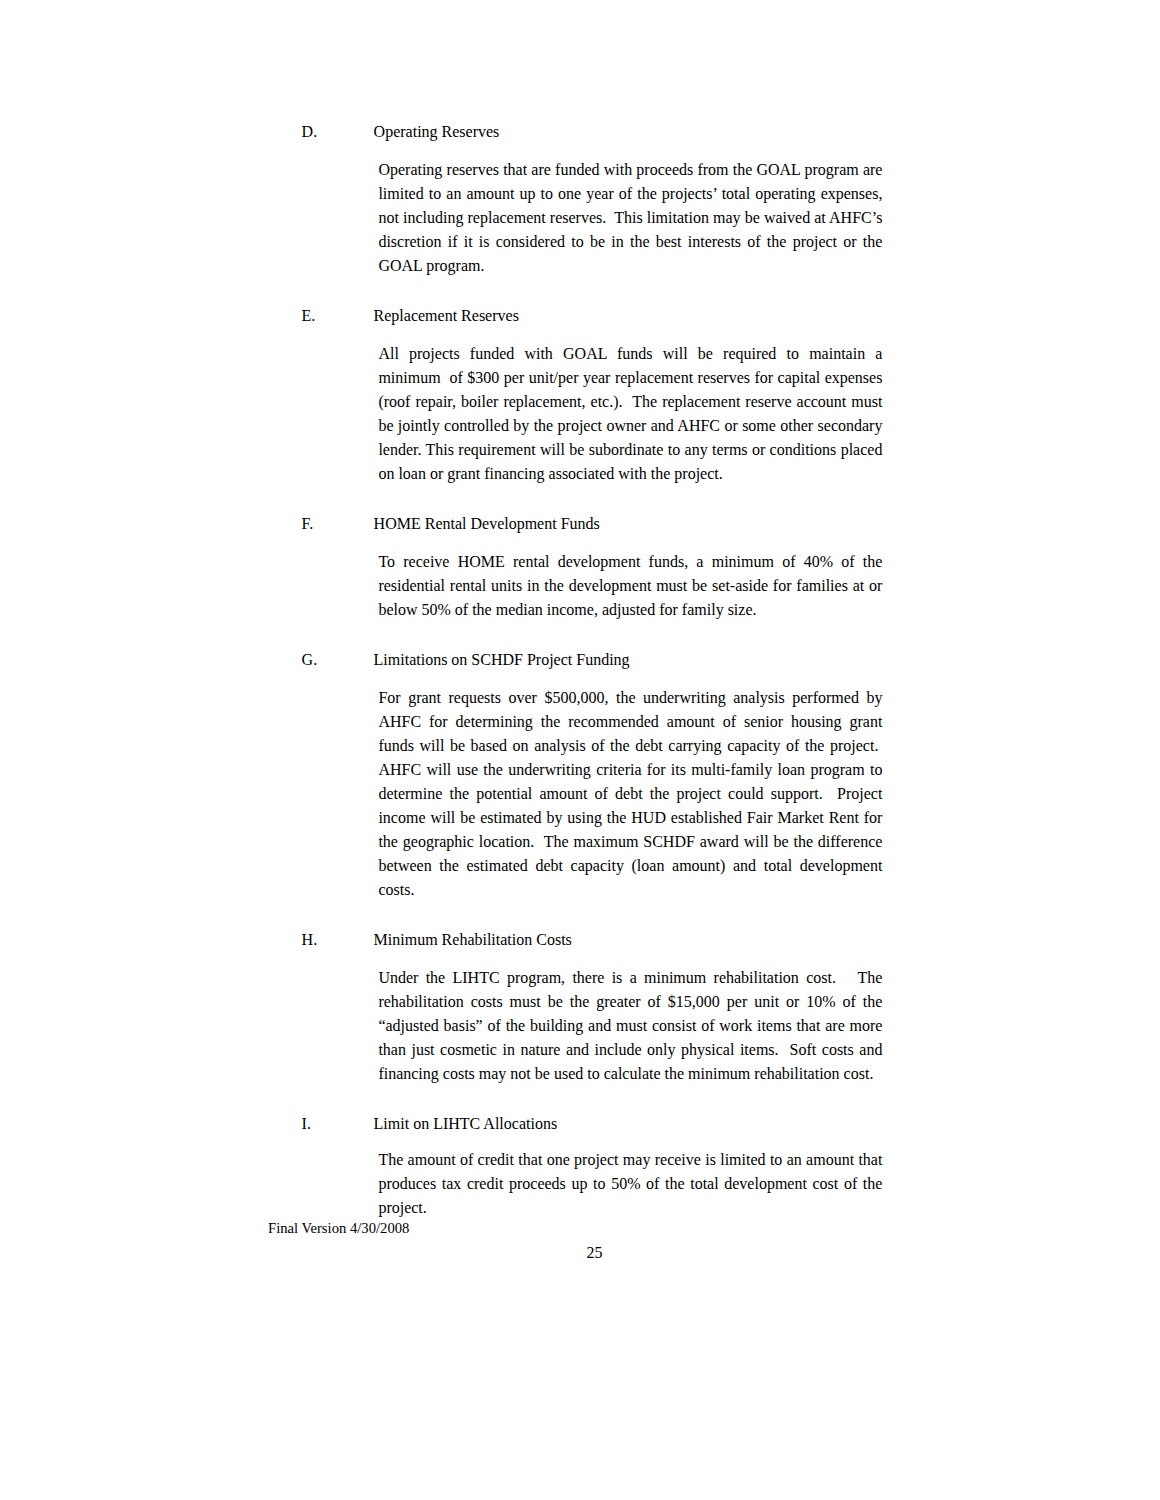D.
Operating Reserves
Operating reserves that are funded with proceeds from the GOAL program are limited to an amount up to one year of the projects’ total operating expenses, not including replacement reserves. This limitation may be waived at AHFC’s discretion if it is considered to be in the best interests of the project or the GOAL program.
E.
Replacement Reserves
All projects funded with GOAL funds will be required to maintain a minimum of $300 per unit/per year replacement reserves for capital expenses (roof repair, boiler replacement, etc.). The replacement reserve account must be jointly controlled by the project owner and AHFC or some other secondary lender. This requirement will be subordinate to any terms or conditions placed on loan or grant financing associated with the project.
F.
HOME Rental Development Funds
To receive HOME rental development funds, a minimum of 40% of the residential rental units in the development must be set-aside for families at or below 50% of the median income, adjusted for family size.
G.
Limitations on SCHDF Project Funding
For grant requests over $500,000, the underwriting analysis performed by AHFC for determining the recommended amount of senior housing grant funds will be based on analysis of the debt carrying capacity of the project. AHFC will use the underwriting criteria for its multi-family loan program to determine the potential amount of debt the project could support. Project income will be estimated by using the HUD established Fair Market Rent for the geographic location. The maximum SCHDF award will be the difference between the estimated debt capacity (loan amount) and total development costs.
H.
Minimum Rehabilitation Costs
Under the LIHTC program, there is a minimum rehabilitation cost. The rehabilitation costs must be the greater of $15,000 per unit or 10% of the “adjusted basis” of the building and must consist of work items that are more than just cosmetic in nature and include only physical items. Soft costs and financing costs may not be used to calculate the minimum rehabilitation cost.
I.
Limit on LIHTC Allocations
The amount of credit that one project may receive is limited to an amount that produces tax credit proceeds up to 50% of the total development cost of the project.
Final Version 4/30/2008
25